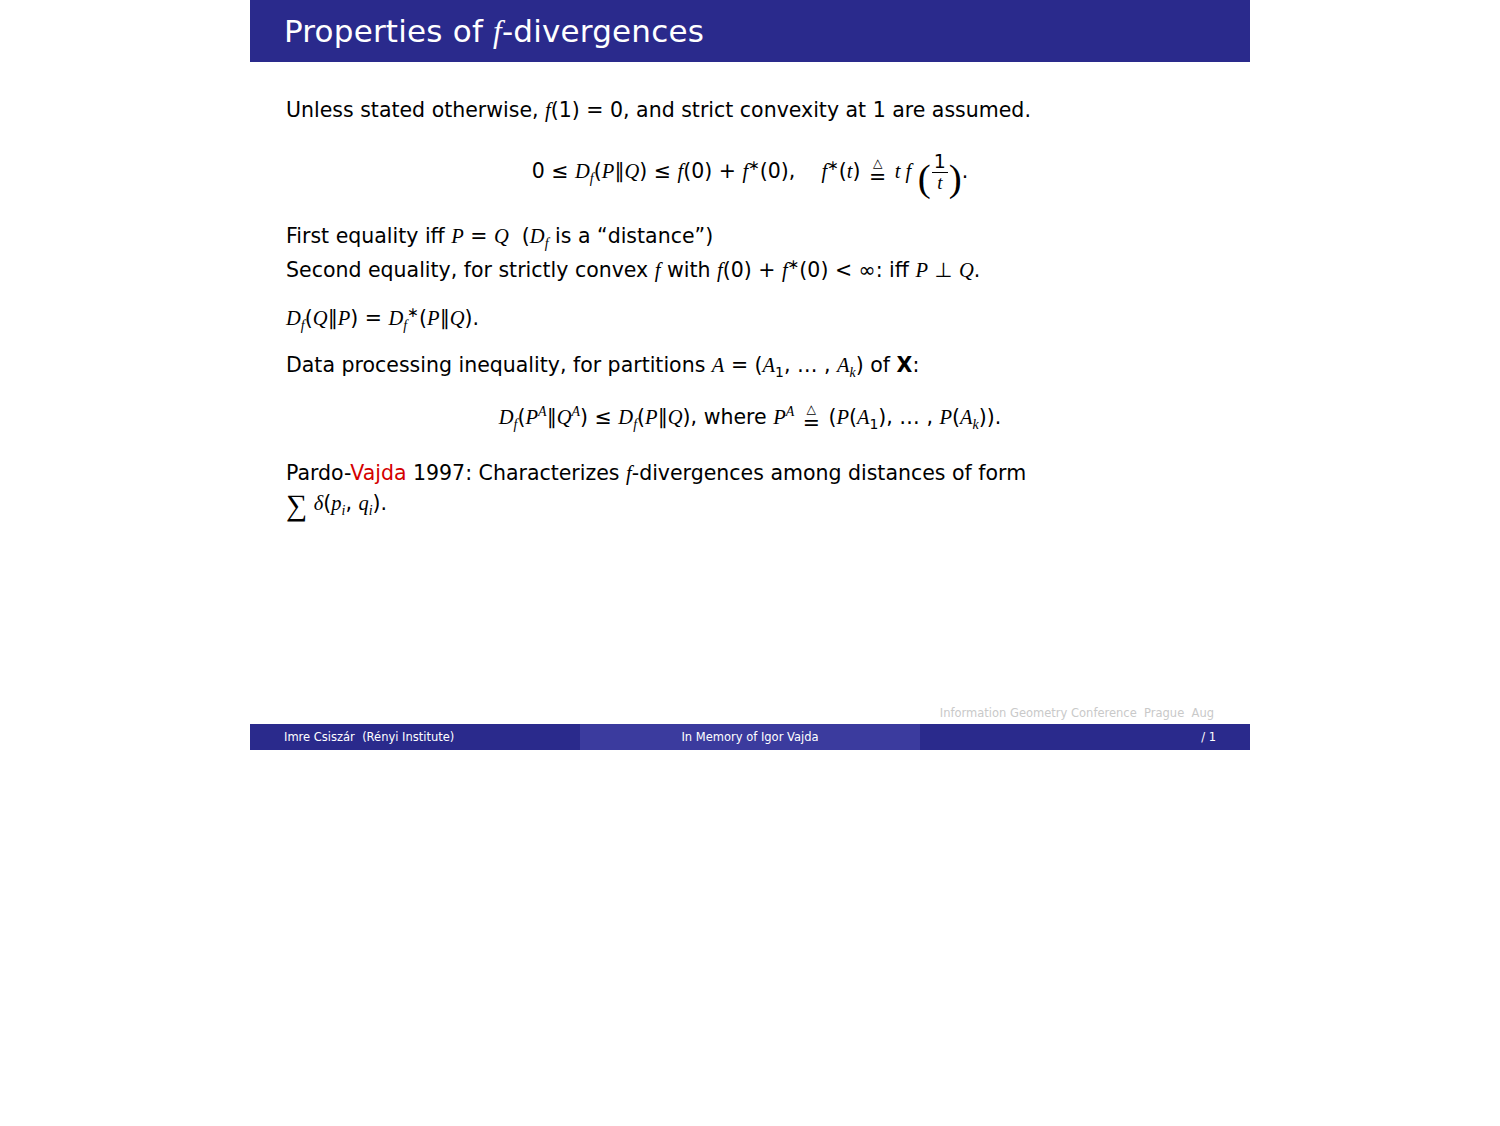Properties of f-divergences
Unless stated otherwise, f(1) = 0, and strict convexity at 1 are assumed.
0 ≤ Df(P∥Q) ≤ f(0) + f∗(0), f∗(t) △= t f (1 t).
First equality iff P = Q (Df is a “distance”)
Second equality, for strictly convex f with f(0) + f∗(0) < ∞: iff P ⊥ Q.
Df(Q∥P) = Df∗(P∥Q).
Data processing inequality, for partitions A = (A1, … , Ak) of X:
Df(PA∥QA) ≤ Df(P∥Q), where PA △= (P(A1), … , P(Ak)).
Pardo-Vajda 1997: Characterizes f-divergences among distances of form
∑ δ(pi, qi).
Information Geometry Conference Prague Aug
Imre Csiszár (Rényi Institute)
In Memory of Igor Vajda
/ 1